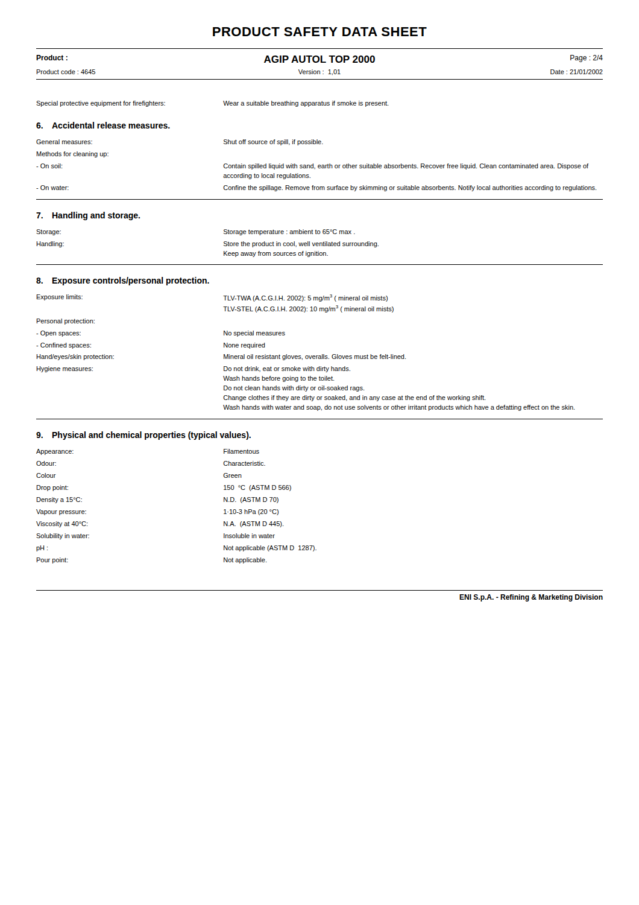PRODUCT SAFETY DATA SHEET
| Product : | AGIP AUTOL TOP 2000 | Page : 2/4 |
| Product code : 4645 | Version : 1,01 | Date : 21/01/2002 |
| Special protective equipment for firefighters: | Wear a suitable breathing apparatus if smoke is present. |
6. Accidental release measures.
| General measures: | Shut off source of spill, if possible. |
| Methods for cleaning up: | |
| - On soil: | Contain spilled liquid with sand, earth or other suitable absorbents. Recover free liquid. Clean contaminated area. Dispose of according to local regulations. |
| - On water: | Confine the spillage. Remove from surface by skimming or suitable absorbents. Notify local authorities according to regulations. |
7. Handling and storage.
| Storage: | Storage temperature : ambient to 65°C max . |
| Handling: | Store the product in cool, well ventilated surrounding. Keep away from sources of ignition. |
8. Exposure controls/personal protection.
| Exposure limits: | TLV-TWA (A.C.G.I.H. 2002): 5 mg/m 3 ( mineral oil mists) TLV-STEL (A.C.G.I.H. 2002): 10 mg/m 3 ( mineral oil mists) |
| Personal protection: | |
| - Open spaces: | No special measures |
| - Confined spaces: | None required |
| Hand/eyes/skin protection: | Mineral oil resistant gloves, overalls. Gloves must be felt-lined. |
| Hygiene measures: | Do not drink, eat or smoke with dirty hands. Wash hands before going to the toilet. Do not clean hands with dirty or oil-soaked rags. Change clothes if they are dirty or soaked, and in any case at the end of the working shift. Wash hands with water and soap, do not use solvents or other irritant products which have a defatting effect on the skin. |
9. Physical and chemical properties (typical values).
| Appearance: | Filamentous |
| Odour: | Characteristic. |
| Colour | Green |
| Drop point: | 150 °C (ASTM D 566) |
| Density a 15°C: | N.D. (ASTM D 70) |
| Vapour pressure: | 1·10-3 hPa (20 °C) |
| Viscosity at 40°C: | N.A. (ASTM D 445). |
| Solubility in water: | Insoluble in water |
| pH : | Not applicable (ASTM D 1287). |
| Pour point: | Not applicable. |
ENI S.p.A. - Refining & Marketing Division